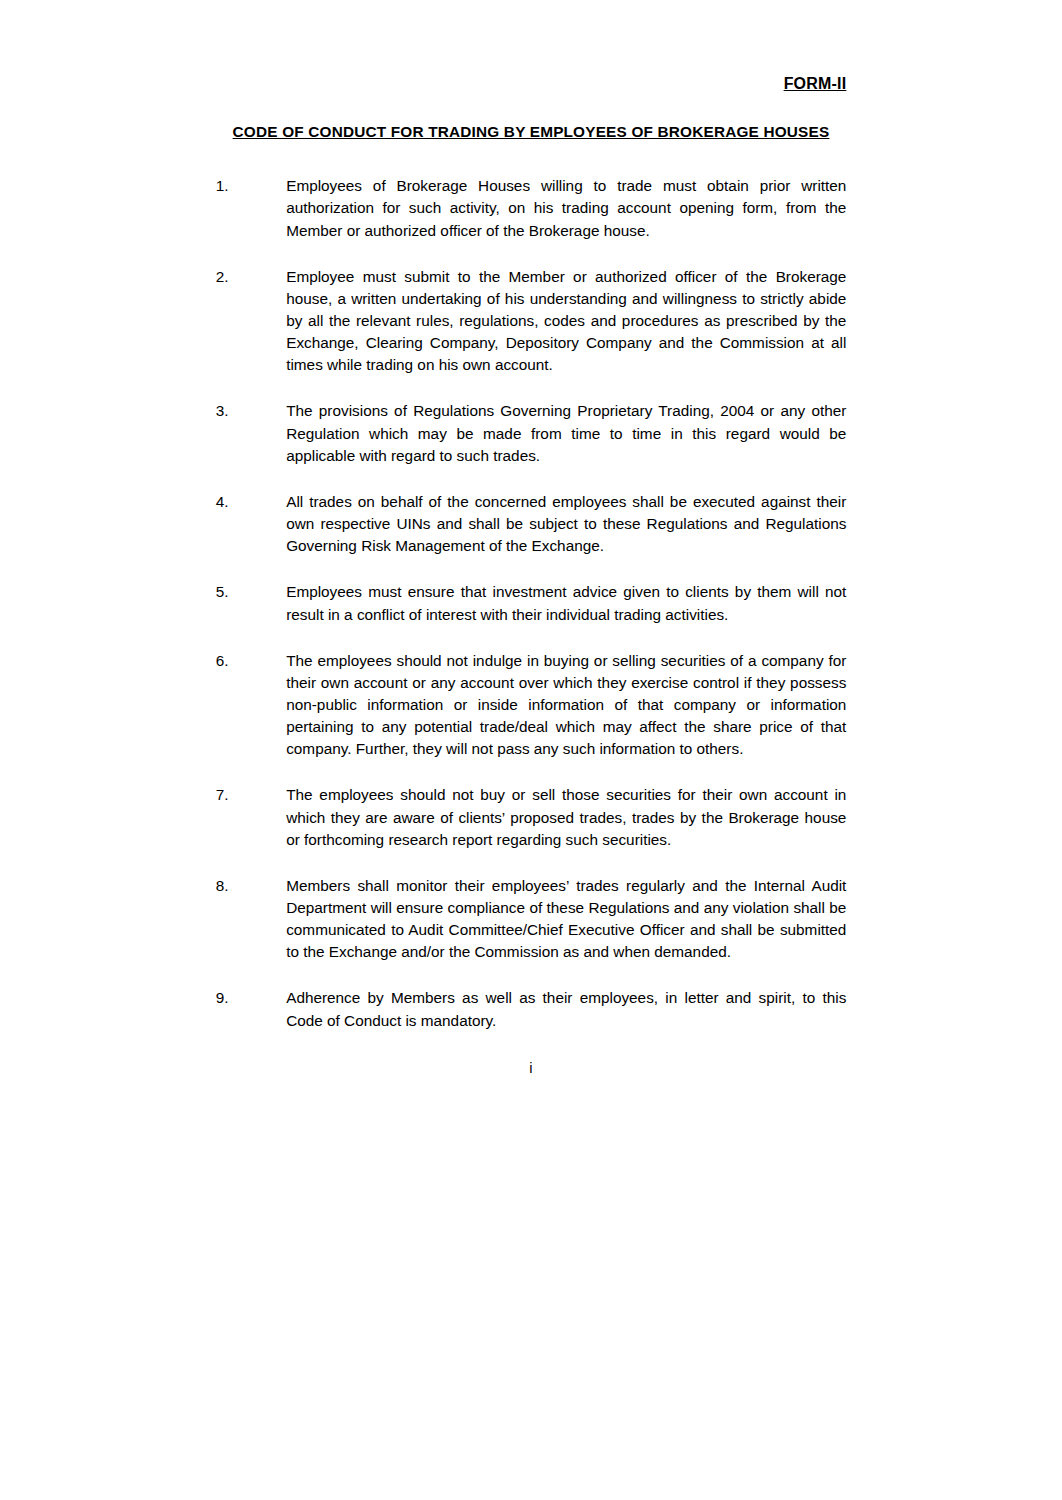FORM-II
CODE OF CONDUCT FOR TRADING BY EMPLOYEES OF BROKERAGE HOUSES
1. Employees of Brokerage Houses willing to trade must obtain prior written authorization for such activity, on his trading account opening form, from the Member or authorized officer of the Brokerage house.
2. Employee must submit to the Member or authorized officer of the Brokerage house, a written undertaking of his understanding and willingness to strictly abide by all the relevant rules, regulations, codes and procedures as prescribed by the Exchange, Clearing Company, Depository Company and the Commission at all times while trading on his own account.
3. The provisions of Regulations Governing Proprietary Trading, 2004 or any other Regulation which may be made from time to time in this regard would be applicable with regard to such trades.
4. All trades on behalf of the concerned employees shall be executed against their own respective UINs and shall be subject to these Regulations and Regulations Governing Risk Management of the Exchange.
5. Employees must ensure that investment advice given to clients by them will not result in a conflict of interest with their individual trading activities.
6. The employees should not indulge in buying or selling securities of a company for their own account or any account over which they exercise control if they possess non-public information or inside information of that company or information pertaining to any potential trade/deal which may affect the share price of that company. Further, they will not pass any such information to others.
7. The employees should not buy or sell those securities for their own account in which they are aware of clients’ proposed trades, trades by the Brokerage house or forthcoming research report regarding such securities.
8. Members shall monitor their employees’ trades regularly and the Internal Audit Department will ensure compliance of these Regulations and any violation shall be communicated to Audit Committee/Chief Executive Officer and shall be submitted to the Exchange and/or the Commission as and when demanded.
9. Adherence by Members as well as their employees, in letter and spirit, to this Code of Conduct is mandatory.
i